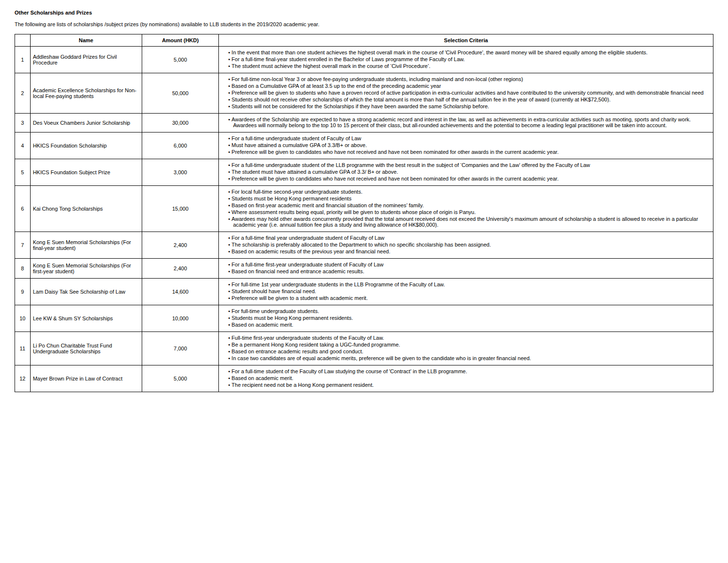Other Scholarships and Prizes
The following are lists of scholarships /subject prizes (by nominations) available to LLB students in the 2019/2020 academic year.
| | Name | Amount (HKD) | Selection Criteria |
| --- | --- | --- | --- |
| 1 | Addleshaw Goddard Prizes for Civil Procedure | 5,000 | In the event that more than one student achieves the highest overall mark in the course of 'Civil Procedure', the award money will be shared equally among the eligible students. For a full-time final-year student enrolled in the Bachelor of Laws programme of the Faculty of Law. The student must achieve the highest overall mark in the course of ‘Civil Procedure’. |
| 2 | Academic Excellence Scholarships for Non-local Fee-paying students | 50,000 | For full-time non-local Year 3 or above fee-paying undergraduate students, including mainland and non-local (other regions) Based on a Cumulative GPA of at least 3.5 up to the end of the preceding academic year Preference will be given to students who have a proven record of active participation in extra-curricular activities and have contributed to the university community, and with demonstrable financial need Students should not receive other scholarships of which the total amount is more than half of the annual tuition fee in the year of award (currently at HK$72,500). Students will not be considered for the Scholarships if they have been awarded the same Scholarship before. |
| 3 | Des Voeux Chambers Junior Scholarship | 30,000 | Awardees of the Scholarship are expected to have a strong academic record and interest in the law, as well as achievements in extra-curricular activities such as mooting, sports and charity work. Awardees will normally belong to the top 10 to 15 percent of their class, but all-rounded achievements and the potential to become a leading legal practitioner will be taken into account. |
| 4 | HKICS Foundation Scholarship | 6,000 | For a full-time undergraduate student of Faculty of Law Must have attained a cumulative GPA of 3.3/B+ or above. Preference will be given to candidates who have not received and have not been nominated for other awards in the current academic year. |
| 5 | HKICS Foundation Subject Prize | 3,000 | For a full-time undergraduate student of the LLB programme with the best result in the subject of ‘Companies and the Law’ offered by the Faculty of Law The student must have attained a cumulative GPA of 3.3/ B+ or above. Preference will be given to candidates who have not received and have not been nominated for other awards in the current academic year. |
| 6 | Kai Chong Tong Scholarships | 15,000 | For local full-time second-year undergraduate students. Students must be Hong Kong permanent residents Based on first-year academic merit and financial situation of the nominees’ family. Where assessment results being equal, priority will be given to students whose place of origin is Panyu. Awardees may hold other awards concurrently provided that the total amount received does not exceed the University's maximum amount of scholarship a student is allowed to receive in a particular academic year (i.e. annual tutition fee plus a study and living allowance of HK$80,000). |
| 7 | Kong E Suen Memorial Scholarships (For final-year student) | 2,400 | For a full-time final year undergraduate student of Faculty of Law The scholarship is preferably allocated to the Department to which no specific shcolarship has been assigned. Based on academic results of the previous year and financial need. |
| 8 | Kong E Suen Memorial Scholarships (For first-year student) | 2,400 | For a full-time first-year undergraduate student of Faculty of Law Based on financial need and entrance academic results. |
| 9 | Lam Daisy Tak See Scholarship of Law | 14,600 | For full-time 1st year undergraduate students in the LLB Programme of the Faculty of Law. Student should have financial need. Preference will be given to a student with academic merit. |
| 10 | Lee KW & Shum SY Scholarships | 10,000 | For full-time undergraduate students. Students must be Hong Kong permanent residents. Based on academic merit. |
| 11 | Li Po Chun Charitable Trust Fund Undergraduate Scholarships | 7,000 | Full-time first-year undergraduate students of the Faculty of Law. Be a permanent Hong Kong resident taking a UGC-funded programme. Based on entrance academic results and good conduct. In case two candidates are of equal academic merits, preference will be given to the candidate who is in greater financial need. |
| 12 | Mayer Brown Prize in Law of Contract | 5,000 | For a full-time student of the Faculty of Law studying the course of 'Contract' in the LLB programme. Based on academic merit. The recipient need not be a Hong Kong permanent resident. |